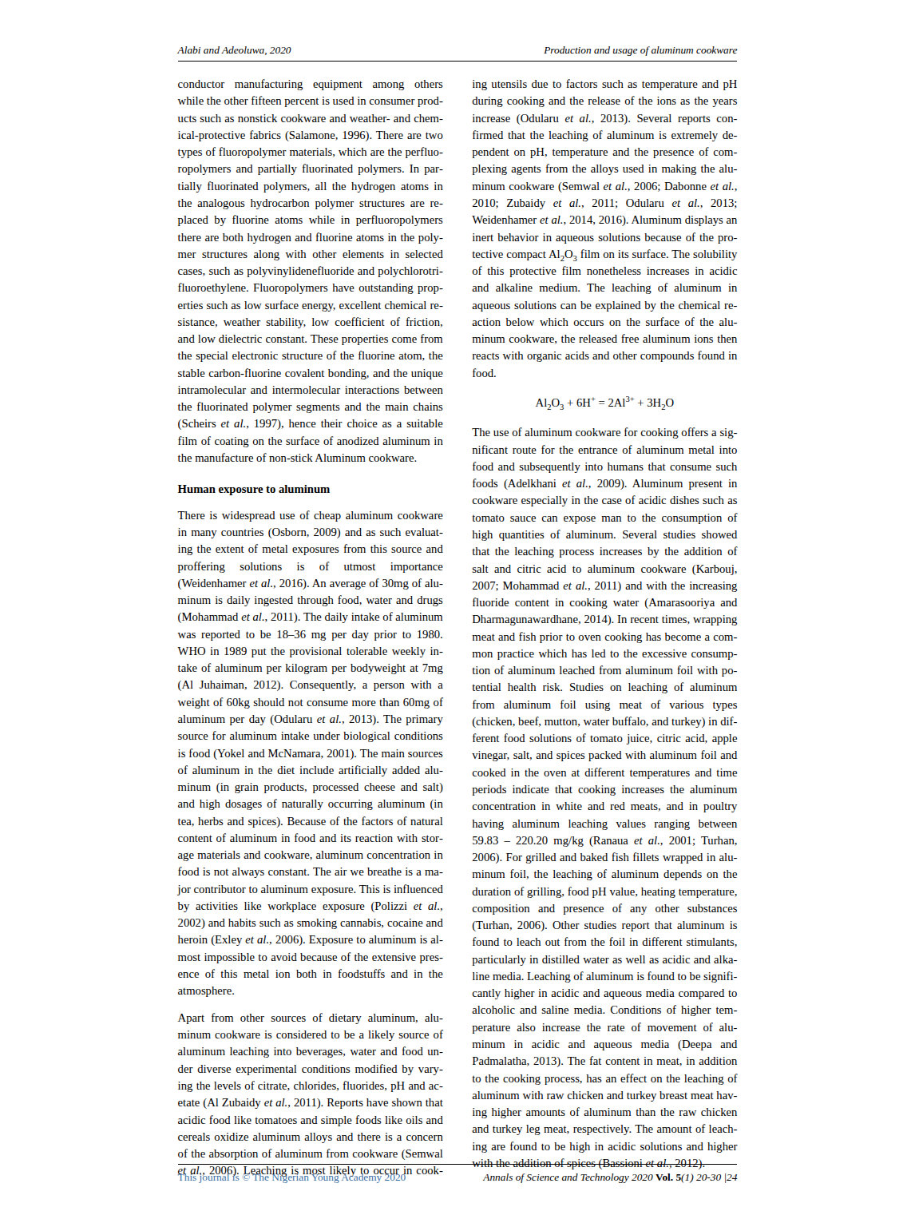Alabi and Adeoluwa, 2020
Production and usage of aluminum cookware
conductor manufacturing equipment among others while the other fifteen percent is used in consumer products such as nonstick cookware and weather- and chemical-protective fabrics (Salamone, 1996). There are two types of fluoropolymer materials, which are the perfluoropolymers and partially fluorinated polymers. In partially fluorinated polymers, all the hydrogen atoms in the analogous hydrocarbon polymer structures are replaced by fluorine atoms while in perfluoropolymers there are both hydrogen and fluorine atoms in the polymer structures along with other elements in selected cases, such as polyvinylidenefluoride and polychlorotrifluoroethylene. Fluoropolymers have outstanding properties such as low surface energy, excellent chemical resistance, weather stability, low coefficient of friction, and low dielectric constant. These properties come from the special electronic structure of the fluorine atom, the stable carbon-fluorine covalent bonding, and the unique intramolecular and intermolecular interactions between the fluorinated polymer segments and the main chains (Scheirs et al., 1997), hence their choice as a suitable film of coating on the surface of anodized aluminum in the manufacture of non-stick Aluminum cookware.
Human exposure to aluminum
There is widespread use of cheap aluminum cookware in many countries (Osborn, 2009) and as such evaluating the extent of metal exposures from this source and proffering solutions is of utmost importance (Weidenhamer et al., 2016). An average of 30mg of aluminum is daily ingested through food, water and drugs (Mohammad et al., 2011). The daily intake of aluminum was reported to be 18–36 mg per day prior to 1980. WHO in 1989 put the provisional tolerable weekly intake of aluminum per kilogram per bodyweight at 7mg (Al Juhaiman, 2012). Consequently, a person with a weight of 60kg should not consume more than 60mg of aluminum per day (Odularu et al., 2013). The primary source for aluminum intake under biological conditions is food (Yokel and McNamara, 2001). The main sources of aluminum in the diet include artificially added aluminum (in grain products, processed cheese and salt) and high dosages of naturally occurring aluminum (in tea, herbs and spices). Because of the factors of natural content of aluminum in food and its reaction with storage materials and cookware, aluminum concentration in food is not always constant. The air we breathe is a major contributor to aluminum exposure. This is influenced by activities like workplace exposure (Polizzi et al., 2002) and habits such as smoking cannabis, cocaine and heroin (Exley et al., 2006). Exposure to aluminum is almost impossible to avoid because of the extensive presence of this metal ion both in foodstuffs and in the atmosphere.
Apart from other sources of dietary aluminum, aluminum cookware is considered to be a likely source of aluminum leaching into beverages, water and food under diverse experimental conditions modified by varying the levels of citrate, chlorides, fluorides, pH and acetate (Al Zubaidy et al., 2011). Reports have shown that acidic food like tomatoes and simple foods like oils and cereals oxidize aluminum alloys and there is a concern of the absorption of aluminum from cookware (Semwal et al., 2006). Leaching is most likely to occur in cooking utensils due to factors such as temperature and pH during cooking and the release of the ions as the years increase (Odularu et al., 2013). Several reports confirmed that the leaching of aluminum is extremely dependent on pH, temperature and the presence of complexing agents from the alloys used in making the aluminum cookware (Semwal et al., 2006; Dabonne et al., 2010; Zubaidy et al., 2011; Odularu et al., 2013; Weidenhamer et al., 2014, 2016). Aluminum displays an inert behavior in aqueous solutions because of the protective compact Al2O3 film on its surface. The solubility of this protective film nonetheless increases in acidic and alkaline medium. The leaching of aluminum in aqueous solutions can be explained by the chemical reaction below which occurs on the surface of the aluminum cookware, the released free aluminum ions then reacts with organic acids and other compounds found in food.
Al2O3 + 6H+ = 2Al3+ + 3H2O
The use of aluminum cookware for cooking offers a significant route for the entrance of aluminum metal into food and subsequently into humans that consume such foods (Adelkhani et al., 2009). Aluminum present in cookware especially in the case of acidic dishes such as tomato sauce can expose man to the consumption of high quantities of aluminum. Several studies showed that the leaching process increases by the addition of salt and citric acid to aluminum cookware (Karbouj, 2007; Mohammad et al., 2011) and with the increasing fluoride content in cooking water (Amarasooriya and Dharmagunawardhane, 2014). In recent times, wrapping meat and fish prior to oven cooking has become a common practice which has led to the excessive consumption of aluminum leached from aluminum foil with potential health risk. Studies on leaching of aluminum from aluminum foil using meat of various types (chicken, beef, mutton, water buffalo, and turkey) in different food solutions of tomato juice, citric acid, apple vinegar, salt, and spices packed with aluminum foil and cooked in the oven at different temperatures and time periods indicate that cooking increases the aluminum concentration in white and red meats, and in poultry having aluminum leaching values ranging between 59.83 – 220.20 mg/kg (Ranaua et al., 2001; Turhan, 2006). For grilled and baked fish fillets wrapped in aluminum foil, the leaching of aluminum depends on the duration of grilling, food pH value, heating temperature, composition and presence of any other substances (Turhan, 2006). Other studies report that aluminum is found to leach out from the foil in different stimulants, particularly in distilled water as well as acidic and alkaline media. Leaching of aluminum is found to be significantly higher in acidic and aqueous media compared to alcoholic and saline media. Conditions of higher temperature also increase the rate of movement of aluminum in acidic and aqueous media (Deepa and Padmalatha, 2013). The fat content in meat, in addition to the cooking process, has an effect on the leaching of aluminum with raw chicken and turkey breast meat having higher amounts of aluminum than the raw chicken and turkey leg meat, respectively. The amount of leaching are found to be high in acidic solutions and higher with the addition of spices (Bassioni et al., 2012).
This journal is © The Nigerian Young Academy 2020
Annals of Science and Technology 2020 Vol. 5(1) 20-30 |24